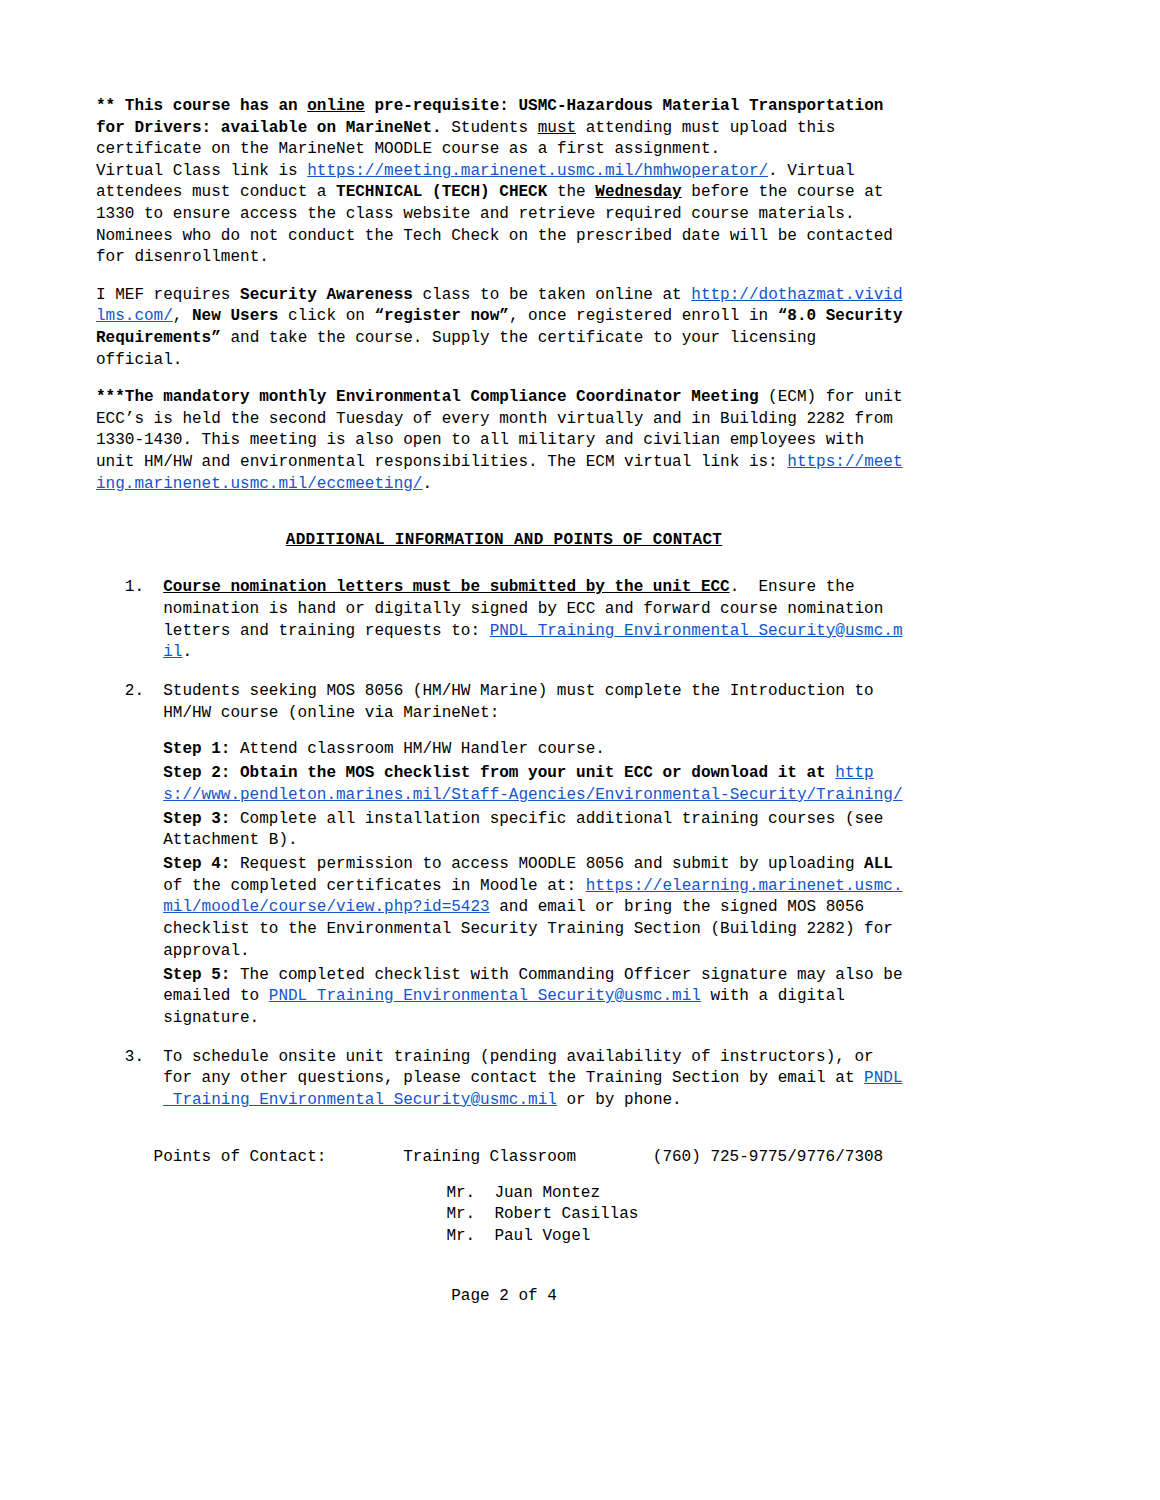** This course has an online pre-requisite: USMC-Hazardous Material Transportation for Drivers: available on MarineNet. Students must attending must upload this certificate on the MarineNet MOODLE course as a first assignment.
Virtual Class link is https://meeting.marinenet.usmc.mil/hmhwoperator/. Virtual attendees must conduct a TECHNICAL (TECH) CHECK the Wednesday before the course at 1330 to ensure access the class website and retrieve required course materials. Nominees who do not conduct the Tech Check on the prescribed date will be contacted for disenrollment.
I MEF requires Security Awareness class to be taken online at http://dothazmat.vividlms.com/, New Users click on “register now”, once registered enroll in “8.0 Security Requirements” and take the course. Supply the certificate to your licensing official.
***The mandatory monthly Environmental Compliance Coordinator Meeting (ECM) for unit ECC’s is held the second Tuesday of every month virtually and in Building 2282 from 1330-1430. This meeting is also open to all military and civilian employees with unit HM/HW and environmental responsibilities. The ECM virtual link is: https://meeting.marinenet.usmc.mil/eccmeeting/.
ADDITIONAL INFORMATION AND POINTS OF CONTACT
Course nomination letters must be submitted by the unit ECC. Ensure the nomination is hand or digitally signed by ECC and forward course nomination letters and training requests to: PNDL_Training_Environmental_Security@usmc.mil.
Students seeking MOS 8056 (HM/HW Marine) must complete the Introduction to HM/HW course (online via MarineNet:
Step 1: Attend classroom HM/HW Handler course.
Step 2: Obtain the MOS checklist from your unit ECC or download it at https://www.pendleton.marines.mil/Staff-Agencies/Environmental-Security/Training/
Step 3: Complete all installation specific additional training courses (see Attachment B).
Step 4: Request permission to access MOODLE 8056 and submit by uploading ALL of the completed certificates in Moodle at: https://elearning.marinenet.usmc.mil/moodle/course/view.php?id=5423 and email or bring the signed MOS 8056 checklist to the Environmental Security Training Section (Building 2282) for approval.
Step 5: The completed checklist with Commanding Officer signature may also be emailed to PNDL_Training_Environmental_Security@usmc.mil with a digital signature.
To schedule onsite unit training (pending availability of instructors), or for any other questions, please contact the Training Section by email at PNDL_Training_Environmental_Security@usmc.mil or by phone.
Points of Contact:
Training Classroom
(760) 725-9775/9776/7308
Mr. Juan Montez
Mr. Robert Casillas
Mr. Paul Vogel
Page 2 of 4